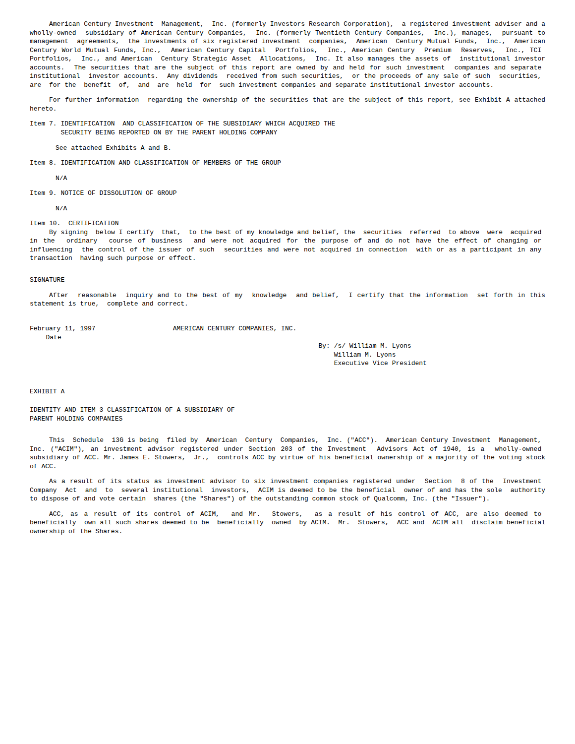American Century Investment Management, Inc. (formerly Investors Research Corporation), a registered investment adviser and a wholly-owned subsidiary of American Century Companies, Inc. (formerly Twentieth Century Companies, Inc.), manages, pursuant to management agreements, the investments of six registered investment companies, American Century Mutual Funds, Inc., American Century World Mutual Funds, Inc., American Century Capital Portfolios, Inc., American Century Premium Reserves, Inc., TCI Portfolios, Inc., and American Century Strategic Asset Allocations, Inc. It also manages the assets of institutional investor accounts. The securities that are the subject of this report are owned by and held for such investment companies and separate institutional investor accounts. Any dividends received from such securities, or the proceeds of any sale of such securities, are for the benefit of, and are held for such investment companies and separate institutional investor accounts.
For further information regarding the ownership of the securities that are the subject of this report, see Exhibit A attached hereto.
Item 7. IDENTIFICATION AND CLASSIFICATION OF THE SUBSIDIARY WHICH ACQUIRED THE SECURITY BEING REPORTED ON BY THE PARENT HOLDING COMPANY
See attached Exhibits A and B.
Item 8. IDENTIFICATION AND CLASSIFICATION OF MEMBERS OF THE GROUP
N/A
Item 9. NOTICE OF DISSOLUTION OF GROUP
N/A
Item 10. CERTIFICATION
By signing below I certify that, to the best of my knowledge and belief, the securities referred to above were acquired in the ordinary course of business and were not acquired for the purpose of and do not have the effect of changing or influencing the control of the issuer of such securities and were not acquired in connection with or as a participant in any transaction having such purpose or effect.
SIGNATURE
After reasonable inquiry and to the best of my knowledge and belief, I certify that the information set forth in this statement is true, complete and correct.
| February 11, 1997 | AMERICAN CENTURY COMPANIES, INC. |
| Date | |
By: /s/ William M. Lyons William M. Lyons Executive Vice President
EXHIBIT A
IDENTITY AND ITEM 3 CLASSIFICATION OF A SUBSIDIARY OF
PARENT HOLDING COMPANIES
This Schedule 13G is being filed by American Century Companies, Inc. ("ACC"). American Century Investment Management, Inc. ("ACIM"), an investment advisor registered under Section 203 of the Investment Advisors Act of 1940, is a wholly-owned subsidiary of ACC. Mr. James E. Stowers, Jr., controls ACC by virtue of his beneficial ownership of a majority of the voting stock of ACC.
As a result of its status as investment advisor to six investment companies registered under Section 8 of the Investment Company Act and to several institutional investors, ACIM is deemed to be the beneficial owner of and has the sole authority to dispose of and vote certain shares (the "Shares") of the outstanding common stock of Qualcomm, Inc. (the "Issuer").
ACC, as a result of its control of ACIM, and Mr. Stowers, as a result of his control of ACC, are also deemed to beneficially own all such shares deemed to be beneficially owned by ACIM. Mr. Stowers, ACC and ACIM all disclaim beneficial ownership of the Shares.